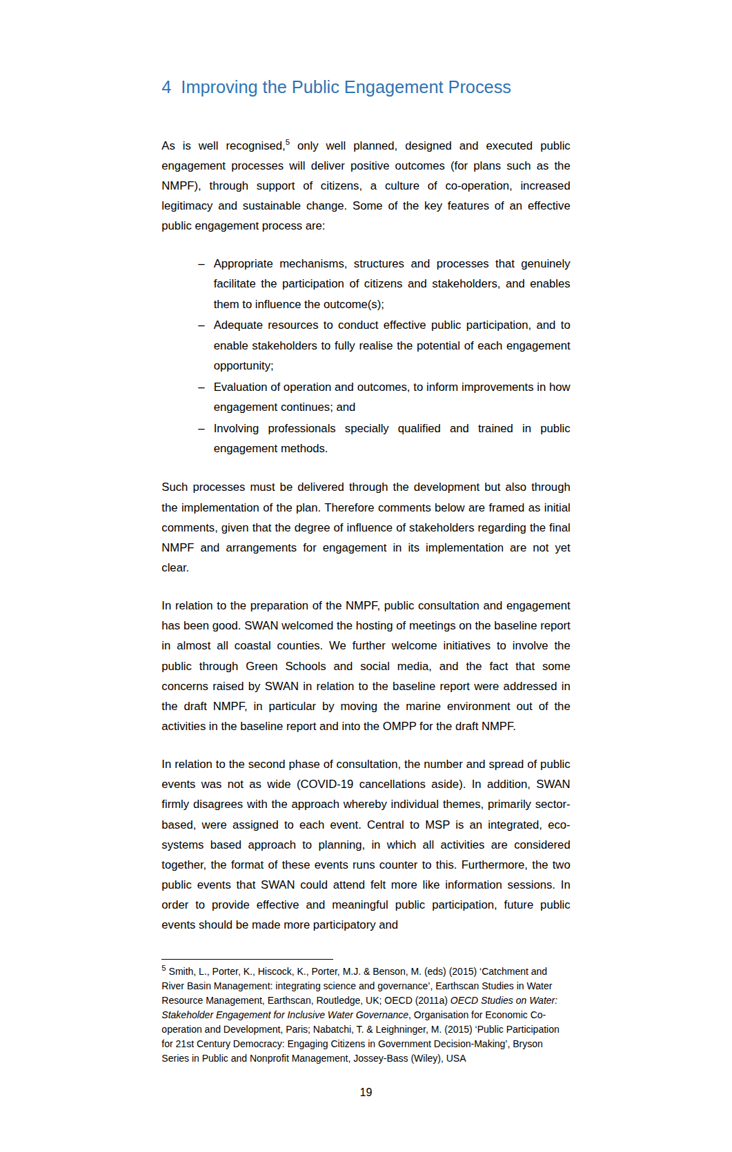4 Improving the Public Engagement Process
As is well recognised,5 only well planned, designed and executed public engagement processes will deliver positive outcomes (for plans such as the NMPF), through support of citizens, a culture of co-operation, increased legitimacy and sustainable change. Some of the key features of an effective public engagement process are:
Appropriate mechanisms, structures and processes that genuinely facilitate the participation of citizens and stakeholders, and enables them to influence the outcome(s);
Adequate resources to conduct effective public participation, and to enable stakeholders to fully realise the potential of each engagement opportunity;
Evaluation of operation and outcomes, to inform improvements in how engagement continues; and
Involving professionals specially qualified and trained in public engagement methods.
Such processes must be delivered through the development but also through the implementation of the plan. Therefore comments below are framed as initial comments, given that the degree of influence of stakeholders regarding the final NMPF and arrangements for engagement in its implementation are not yet clear.
In relation to the preparation of the NMPF, public consultation and engagement has been good. SWAN welcomed the hosting of meetings on the baseline report in almost all coastal counties. We further welcome initiatives to involve the public through Green Schools and social media, and the fact that some concerns raised by SWAN in relation to the baseline report were addressed in the draft NMPF, in particular by moving the marine environment out of the activities in the baseline report and into the OMPP for the draft NMPF.
In relation to the second phase of consultation, the number and spread of public events was not as wide (COVID-19 cancellations aside). In addition, SWAN firmly disagrees with the approach whereby individual themes, primarily sector-based, were assigned to each event. Central to MSP is an integrated, eco-systems based approach to planning, in which all activities are considered together, the format of these events runs counter to this. Furthermore, the two public events that SWAN could attend felt more like information sessions. In order to provide effective and meaningful public participation, future public events should be made more participatory and
5 Smith, L., Porter, K., Hiscock, K., Porter, M.J. & Benson, M. (eds) (2015) ‘Catchment and River Basin Management: integrating science and governance’, Earthscan Studies in Water Resource Management, Earthscan, Routledge, UK; OECD (2011a) OECD Studies on Water: Stakeholder Engagement for Inclusive Water Governance, Organisation for Economic Co-operation and Development, Paris; Nabatchi, T. & Leighninger, M. (2015) ‘Public Participation for 21st Century Democracy: Engaging Citizens in Government Decision-Making’, Bryson Series in Public and Nonprofit Management, Jossey-Bass (Wiley), USA
19